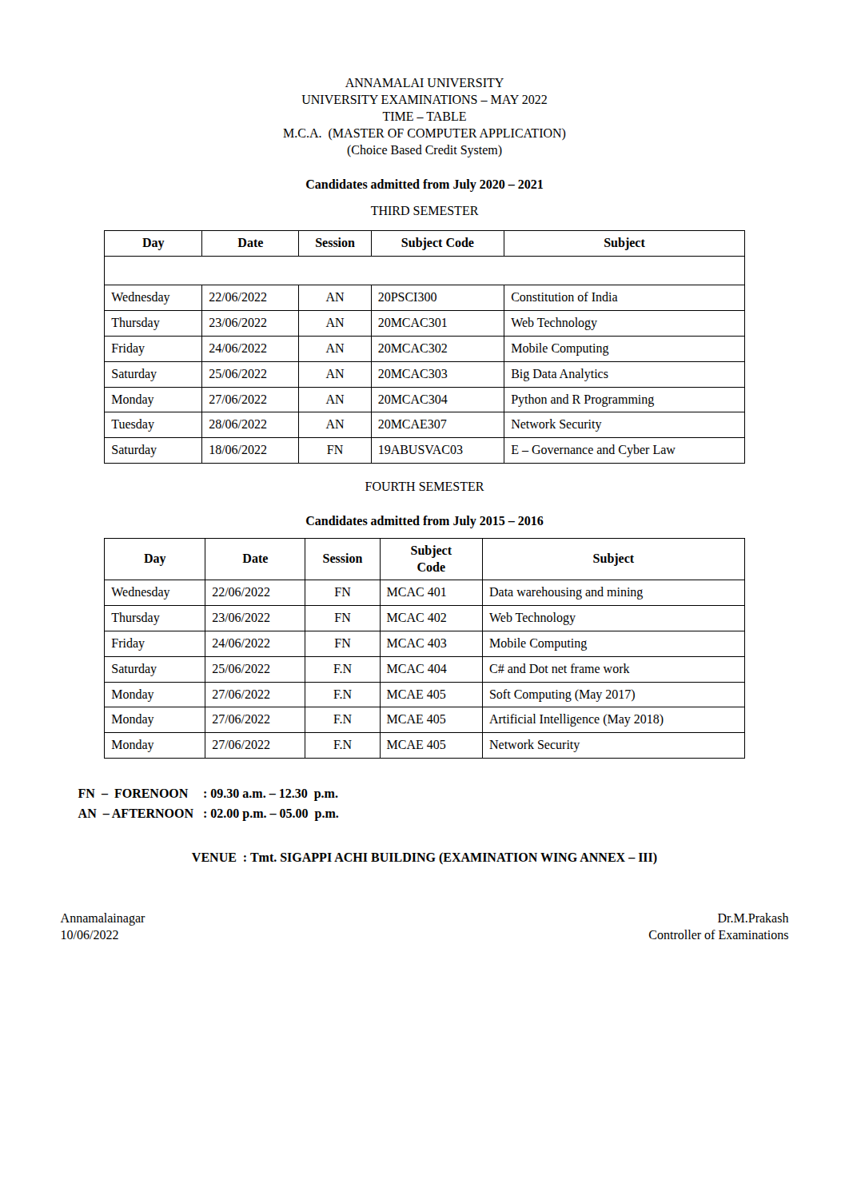ANNAMALAI UNIVERSITY
UNIVERSITY EXAMINATIONS – MAY 2022
TIME – TABLE
M.C.A. (MASTER OF COMPUTER APPLICATION)
(Choice Based Credit System)
Candidates admitted from July 2020 – 2021
THIRD SEMESTER
| Day | Date | Session | Subject Code | Subject |
| --- | --- | --- | --- | --- |
| Wednesday | 22/06/2022 | AN | 20PSCI300 | Constitution of India |
| Thursday | 23/06/2022 | AN | 20MCAC301 | Web Technology |
| Friday | 24/06/2022 | AN | 20MCAC302 | Mobile Computing |
| Saturday | 25/06/2022 | AN | 20MCAC303 | Big Data Analytics |
| Monday | 27/06/2022 | AN | 20MCAC304 | Python and R Programming |
| Tuesday | 28/06/2022 | AN | 20MCAE307 | Network Security |
| Saturday | 18/06/2022 | FN | 19ABUSVAC03 | E – Governance and Cyber Law |
FOURTH SEMESTER
Candidates admitted from July 2015 – 2016
| Day | Date | Session | Subject Code | Subject |
| --- | --- | --- | --- | --- |
| Wednesday | 22/06/2022 | FN | MCAC 401 | Data warehousing and mining |
| Thursday | 23/06/2022 | FN | MCAC 402 | Web Technology |
| Friday | 24/06/2022 | FN | MCAC 403 | Mobile Computing |
| Saturday | 25/06/2022 | F.N | MCAC 404 | C# and Dot net frame work |
| Monday | 27/06/2022 | F.N | MCAE 405 | Soft Computing (May 2017) |
| Monday | 27/06/2022 | F.N | MCAE 405 | Artificial Intelligence (May 2018) |
| Monday | 27/06/2022 | F.N | MCAE 405 | Network Security |
| FN – FORENOON | : 09.30 a.m. – 12.30 p.m. |
| AN – AFTERNOON | : 02.00 p.m. – 05.00 p.m. |
VENUE : Tmt. SIGAPPI ACHI BUILDING (EXAMINATION WING ANNEX – III)
| Annamalainagar | Dr.M.Prakash |
| 10/06/2022 | Controller of Examinations |